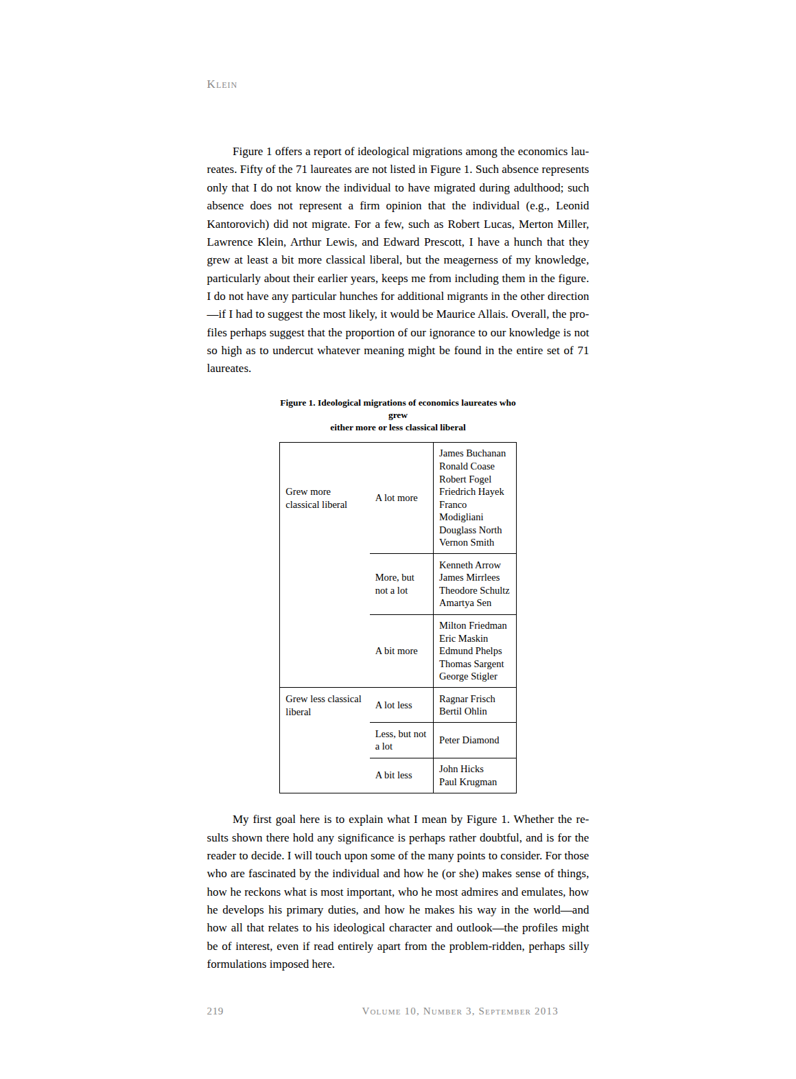Klein
Figure 1 offers a report of ideological migrations among the economics laureates. Fifty of the 71 laureates are not listed in Figure 1. Such absence represents only that I do not know the individual to have migrated during adulthood; such absence does not represent a firm opinion that the individual (e.g., Leonid Kantorovich) did not migrate. For a few, such as Robert Lucas, Merton Miller, Lawrence Klein, Arthur Lewis, and Edward Prescott, I have a hunch that they grew at least a bit more classical liberal, but the meagerness of my knowledge, particularly about their earlier years, keeps me from including them in the figure. I do not have any particular hunches for additional migrants in the other direction—if I had to suggest the most likely, it would be Maurice Allais. Overall, the profiles perhaps suggest that the proportion of our ignorance to our knowledge is not so high as to undercut whatever meaning might be found in the entire set of 71 laureates.
Figure 1. Ideological migrations of economics laureates who grew
either more or less classical liberal
| Grew more classical liberal | A lot more | James Buchanan Ronald Coase Robert Fogel Friedrich Hayek Franco Modigliani Douglass North Vernon Smith |
| | More, but not a lot | Kenneth Arrow James Mirrlees Theodore Schultz Amartya Sen |
| | A bit more | Milton Friedman Eric Maskin Edmund Phelps Thomas Sargent George Stigler |
| Grew less classical liberal | A lot less | Ragnar Frisch Bertil Ohlin |
| | Less, but not a lot | Peter Diamond |
| | A bit less | John Hicks Paul Krugman |
My first goal here is to explain what I mean by Figure 1. Whether the results shown there hold any significance is perhaps rather doubtful, and is for the reader to decide. I will touch upon some of the many points to consider. For those who are fascinated by the individual and how he (or she) makes sense of things, how he reckons what is most important, who he most admires and emulates, how he develops his primary duties, and how he makes his way in the world—and how all that relates to his ideological character and outlook—the profiles might be of interest, even if read entirely apart from the problem-ridden, perhaps silly formulations imposed here.
219 Volume 10, Number 3, September 2013